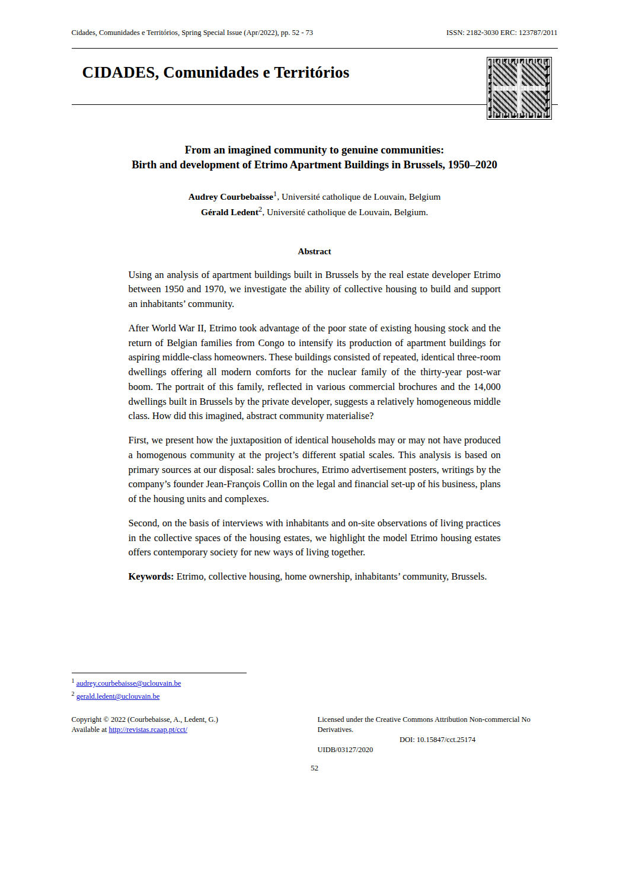Cidades, Comunidades e Territórios, Spring Special Issue (Apr/2022), pp. 52 - 73
ISSN: 2182-3030 ERC: 123787/2011
CIDADES, Comunidades e Territórios
From an imagined community to genuine communities:
Birth and development of Etrimo Apartment Buildings in Brussels, 1950–2020
Audrey Courbebaisse1, Université catholique de Louvain, Belgium
Gérald Ledent2, Université catholique de Louvain, Belgium.
Abstract
Using an analysis of apartment buildings built in Brussels by the real estate developer Etrimo between 1950 and 1970, we investigate the ability of collective housing to build and support an inhabitants’ community.
After World War II, Etrimo took advantage of the poor state of existing housing stock and the return of Belgian families from Congo to intensify its production of apartment buildings for aspiring middle-class homeowners. These buildings consisted of repeated, identical three-room dwellings offering all modern comforts for the nuclear family of the thirty-year post-war boom. The portrait of this family, reflected in various commercial brochures and the 14,000 dwellings built in Brussels by the private developer, suggests a relatively homogeneous middle class. How did this imagined, abstract community materialise?
First, we present how the juxtaposition of identical households may or may not have produced a homogenous community at the project’s different spatial scales. This analysis is based on primary sources at our disposal: sales brochures, Etrimo advertisement posters, writings by the company’s founder Jean-François Collin on the legal and financial set-up of his business, plans of the housing units and complexes.
Second, on the basis of interviews with inhabitants and on-site observations of living practices in the collective spaces of the housing estates, we highlight the model Etrimo housing estates offers contemporary society for new ways of living together.
Keywords: Etrimo, collective housing, home ownership, inhabitants’ community, Brussels.
1 audrey.courbebaisse@uclouvain.be
2 gerald.ledent@uclouvain.be
Copyright © 2022 (Courbebaisse, A., Ledent, G.) Available at http://revistas.rcaap.pt/cct/
Licensed under the Creative Commons Attribution Non-commercial No Derivatives. DOI: 10.15847/cct.25174 UIDB/03127/2020
52